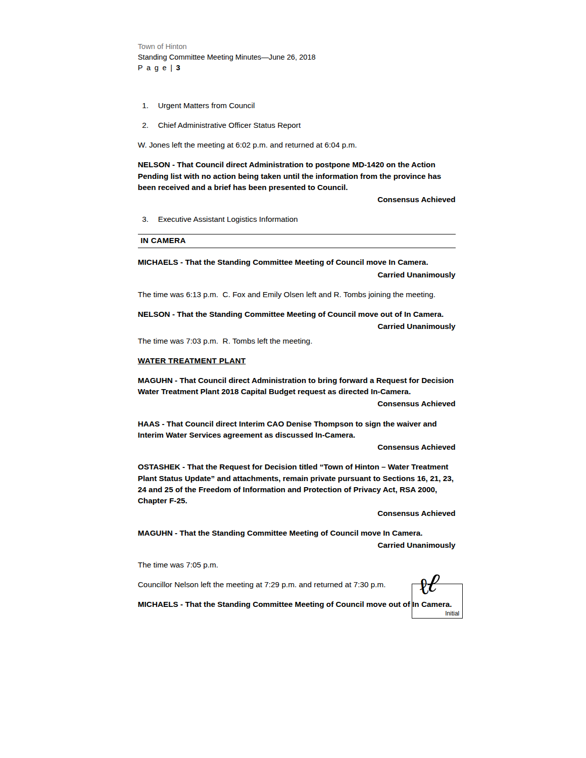Town of Hinton
Standing Committee Meeting Minutes—June 26, 2018
P a g e | 3
1. Urgent Matters from Council
2. Chief Administrative Officer Status Report
W. Jones left the meeting at 6:02 p.m. and returned at 6:04 p.m.
NELSON - That Council direct Administration to postpone MD-1420 on the Action Pending list with no action being taken until the information from the province has been received and a brief has been presented to Council.
Consensus Achieved
3. Executive Assistant Logistics Information
IN CAMERA
MICHAELS - That the Standing Committee Meeting of Council move In Camera.
Carried Unanimously
The time was 6:13 p.m. C. Fox and Emily Olsen left and R. Tombs joining the meeting.
NELSON - That the Standing Committee Meeting of Council move out of In Camera.
Carried Unanimously
The time was 7:03 p.m. R. Tombs left the meeting.
WATER TREATMENT PLANT
MAGUHN - That Council direct Administration to bring forward a Request for Decision Water Treatment Plant 2018 Capital Budget request as directed In-Camera.
Consensus Achieved
HAAS - That Council direct Interim CAO Denise Thompson to sign the waiver and Interim Water Services agreement as discussed In-Camera.
Consensus Achieved
OSTASHEK - That the Request for Decision titled “Town of Hinton – Water Treatment Plant Status Update” and attachments, remain private pursuant to Sections 16, 21, 23, 24 and 25 of the Freedom of Information and Protection of Privacy Act, RSA 2000, Chapter F-25.
Consensus Achieved
MAGUHN - That the Standing Committee Meeting of Council move In Camera.
Carried Unanimously
The time was 7:05 p.m.
Councillor Nelson left the meeting at 7:29 p.m. and returned at 7:30 p.m.
MICHAELS - That the Standing Committee Meeting of Council move out of In Camera.
ℓ ℓ Initial